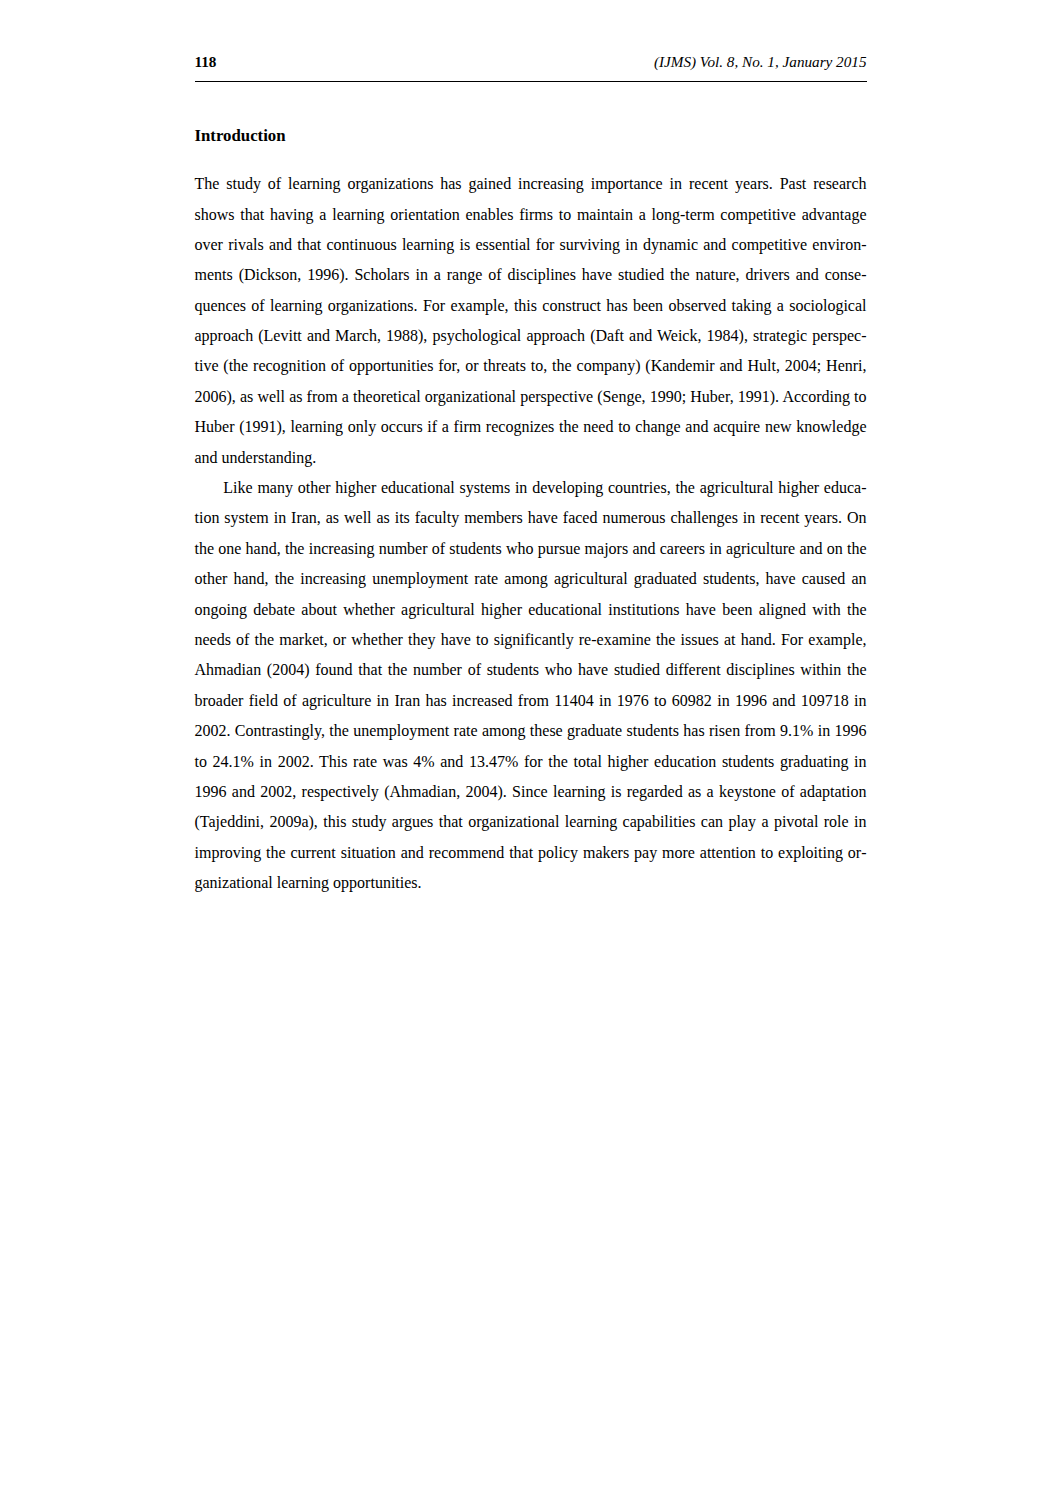118 (IJMS) Vol. 8, No. 1, January 2015
Introduction
The study of learning organizations has gained increasing importance in recent years. Past research shows that having a learning orientation enables firms to maintain a long-term competitive advantage over rivals and that continuous learning is essential for surviving in dynamic and competitive environments (Dickson, 1996). Scholars in a range of disciplines have studied the nature, drivers and consequences of learning organizations. For example, this construct has been observed taking a sociological approach (Levitt and March, 1988), psychological approach (Daft and Weick, 1984), strategic perspective (the recognition of opportunities for, or threats to, the company) (Kandemir and Hult, 2004; Henri, 2006), as well as from a theoretical organizational perspective (Senge, 1990; Huber, 1991). According to Huber (1991), learning only occurs if a firm recognizes the need to change and acquire new knowledge and understanding.
Like many other higher educational systems in developing countries, the agricultural higher education system in Iran, as well as its faculty members have faced numerous challenges in recent years. On the one hand, the increasing number of students who pursue majors and careers in agriculture and on the other hand, the increasing unemployment rate among agricultural graduated students, have caused an ongoing debate about whether agricultural higher educational institutions have been aligned with the needs of the market, or whether they have to significantly re-examine the issues at hand. For example, Ahmadian (2004) found that the number of students who have studied different disciplines within the broader field of agriculture in Iran has increased from 11404 in 1976 to 60982 in 1996 and 109718 in 2002. Contrastingly, the unemployment rate among these graduate students has risen from 9.1% in 1996 to 24.1% in 2002. This rate was 4% and 13.47% for the total higher education students graduating in 1996 and 2002, respectively (Ahmadian, 2004). Since learning is regarded as a keystone of adaptation (Tajeddini, 2009a), this study argues that organizational learning capabilities can play a pivotal role in improving the current situation and recommend that policy makers pay more attention to exploiting organizational learning opportunities.